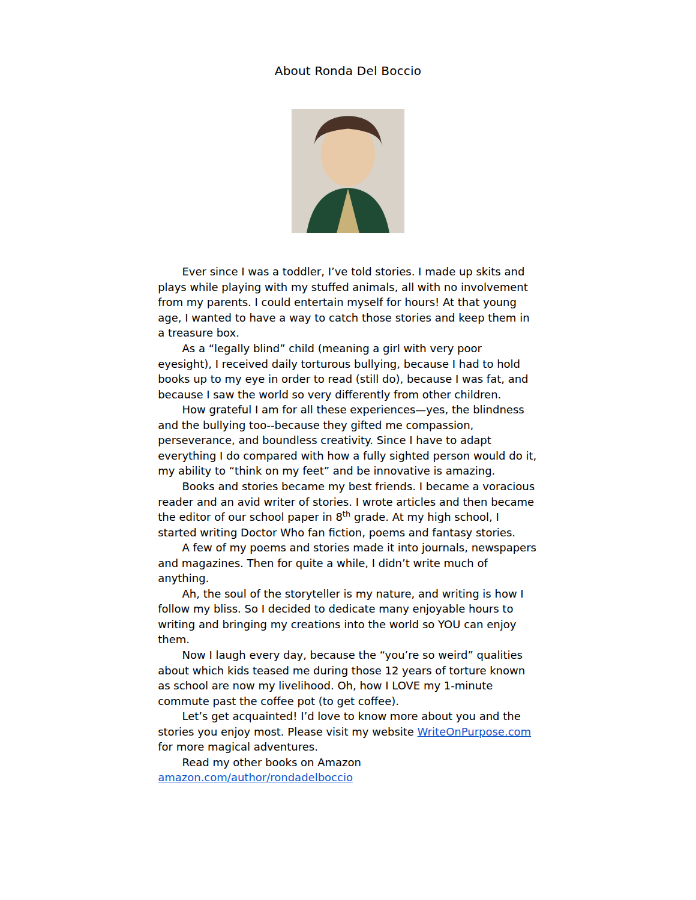About Ronda Del Boccio
Ever since I was a toddler, I’ve told stories. I made up skits and plays while playing with my stuffed animals, all with no involvement from my parents. I could entertain myself for hours! At that young age, I wanted to have a way to catch those stories and keep them in a treasure box.
As a “legally blind” child (meaning a girl with very poor eyesight), I received daily torturous bullying, because I had to hold books up to my eye in order to read (still do), because I was fat, and because I saw the world so very differently from other children.
How grateful I am for all these experiences—yes, the blindness and the bullying too--because they gifted me compassion, perseverance, and boundless creativity. Since I have to adapt everything I do compared with how a fully sighted person would do it, my ability to “think on my feet” and be innovative is amazing.
Books and stories became my best friends. I became a voracious reader and an avid writer of stories. I wrote articles and then became the editor of our school paper in 8th grade. At my high school, I started writing Doctor Who fan fiction, poems and fantasy stories.
A few of my poems and stories made it into journals, newspapers and magazines. Then for quite a while, I didn’t write much of anything.
Ah, the soul of the storyteller is my nature, and writing is how I follow my bliss. So I decided to dedicate many enjoyable hours to writing and bringing my creations into the world so YOU can enjoy them.
Now I laugh every day, because the “you’re so weird” qualities about which kids teased me during those 12 years of torture known as school are now my livelihood. Oh, how I LOVE my 1-minute commute past the coffee pot (to get coffee).
Let’s get acquainted! I’d love to know more about you and the stories you enjoy most. Please visit my website WriteOnPurpose.com for more magical adventures.
Read my other books on Amazon amazon.com/author/rondadelboccio